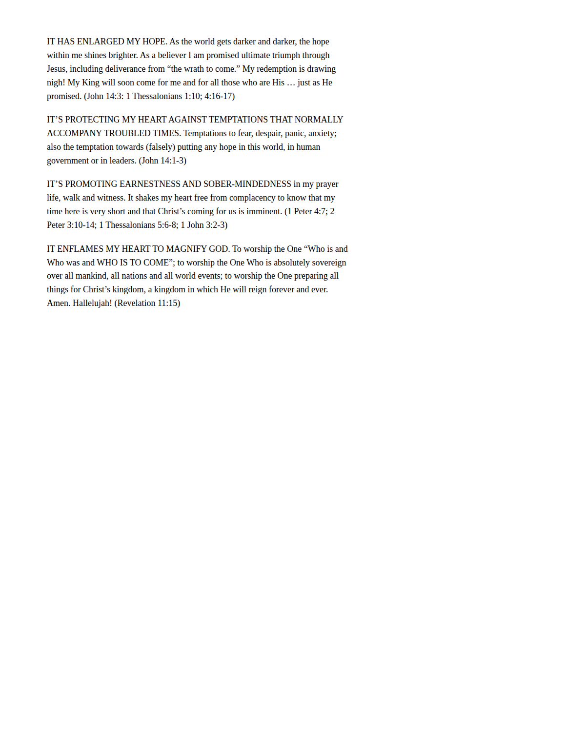It has enlarged my hope. As the world gets darker and darker, the hope within me shines brighter. As a believer I am promised ultimate triumph through Jesus, including deliverance from “the wrath to come.” My redemption is drawing nigh! My King will soon come for me and for all those who are His … just as He promised. (John 14:3: 1 Thessalonians 1:10; 4:16-17)
It’s protecting my heart against temptations that normally accompany troubled times. Temptations to fear, despair, panic, anxiety; also the temptation towards (falsely) putting any hope in this world, in human government or in leaders. (John 14:1-3)
It’s promoting earnestness and sober-mindedness in my prayer life, walk and witness. It shakes my heart free from complacency to know that my time here is very short and that Christ’s coming for us is imminent. (1 Peter 4:7; 2 Peter 3:10-14; 1 Thessalonians 5:6-8; 1 John 3:2-3)
It enflames my heart to magnify God. To worship the One “Who is and Who was and WHO IS TO COME”; to worship the One Who is absolutely sovereign over all mankind, all nations and all world events; to worship the One preparing all things for Christ’s kingdom, a kingdom in which He will reign forever and ever. Amen. Hallelujah! (Revelation 11:15)